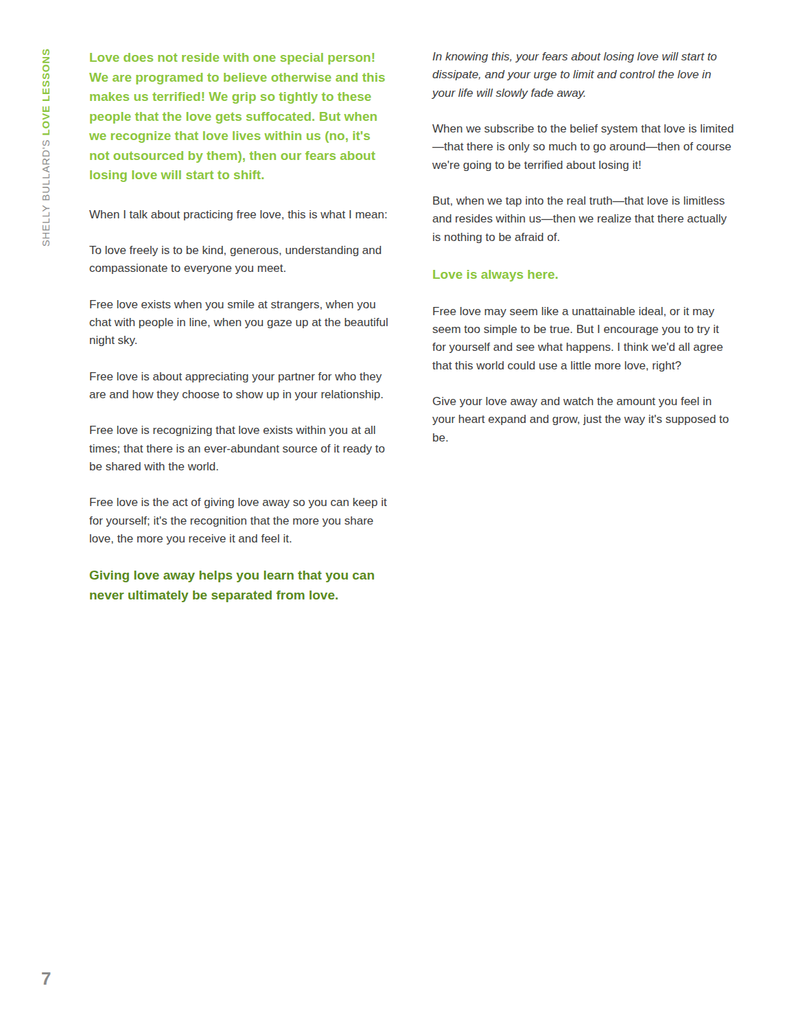Shelly Bullard's Love Lessons
Love does not reside with one special person! We are programed to believe otherwise and this makes us terrified! We grip so tightly to these people that the love gets suffocated. But when we recognize that love lives within us (no, it's not outsourced by them), then our fears about losing love will start to shift.
When I talk about practicing free love, this is what I mean:
To love freely is to be kind, generous, understanding and compassionate to everyone you meet.
Free love exists when you smile at strangers, when you chat with people in line, when you gaze up at the beautiful night sky.
Free love is about appreciating your partner for who they are and how they choose to show up in your relationship.
Free love is recognizing that love exists within you at all times; that there is an ever-abundant source of it ready to be shared with the world.
Free love is the act of giving love away so you can keep it for yourself; it's the recognition that the more you share love, the more you receive it and feel it.
Giving love away helps you learn that you can never ultimately be separated from love.
In knowing this, your fears about losing love will start to dissipate, and your urge to limit and control the love in your life will slowly fade away.
When we subscribe to the belief system that love is limited—that there is only so much to go around—then of course we're going to be terrified about losing it!
But, when we tap into the real truth—that love is limitless and resides within us—then we realize that there actually is nothing to be afraid of.
Love is always here.
Free love may seem like a unattainable ideal, or it may seem too simple to be true. But I encourage you to try it for yourself and see what happens. I think we'd all agree that this world could use a little more love, right?
Give your love away and watch the amount you feel in your heart expand and grow, just the way it's supposed to be.
7